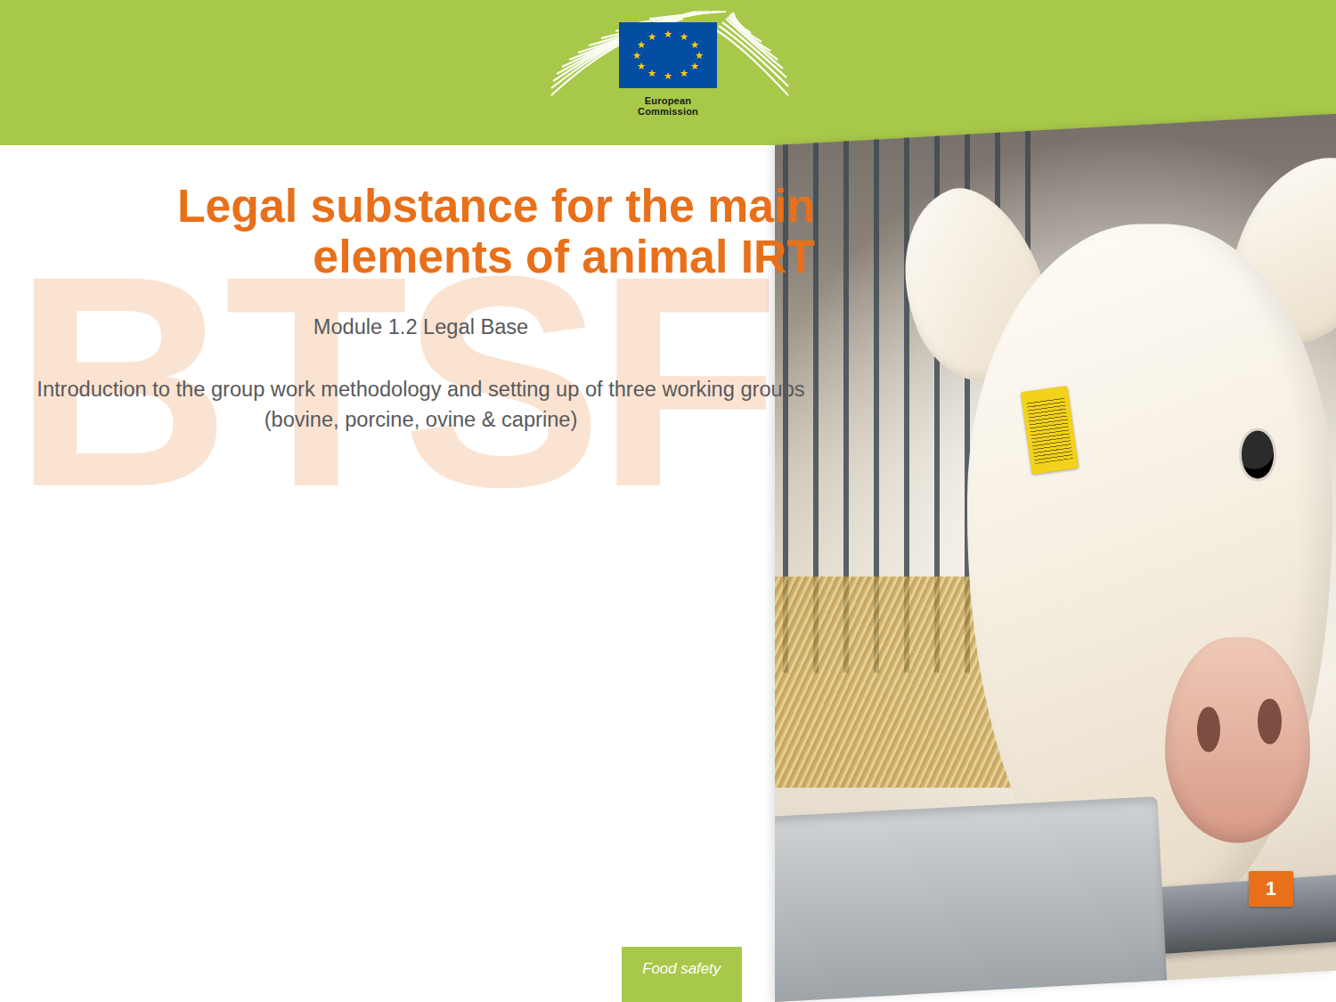BTSF
★ ★ ★ ★ ★ ★ ★ ★ ★ ★ ★ ★
European
Commission
Legal substance for the main elements of animal IRT
Module 1.2 Legal Base
Introduction to the group work methodology and setting up of three working groups (bovine, porcine, ovine & caprine)
1
Food safety